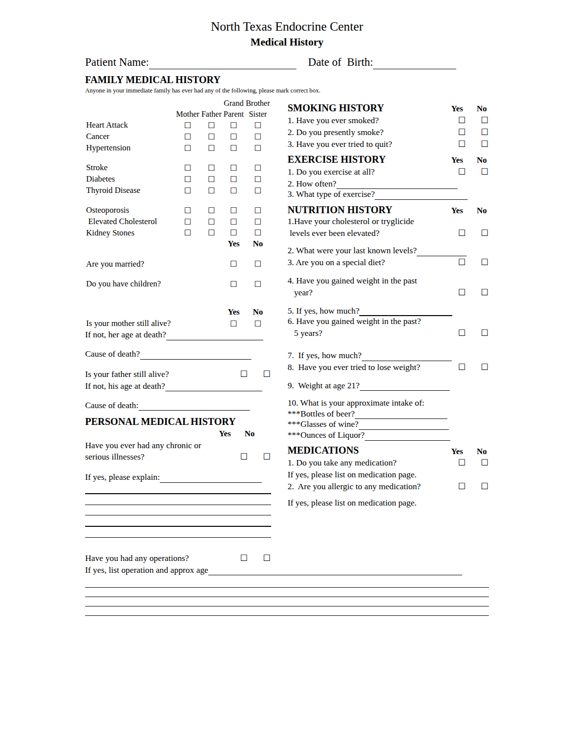North Texas Endocrine Center
Medical History
Patient Name: Date of Birth:
FAMILY MEDICAL HISTORY
Anyone in your immediate family has ever had any of the following, please mark correct box.
| | | | Grand | Brother |
| | Mother | Father | Parent | Sister |
| Heart Attack | ☐ | ☐ | ☐ | ☐ |
| Cancer | ☐ | ☐ | ☐ | ☐ |
| Hypertension | ☐ | ☐ | ☐ | ☐ |
| Stroke | ☐ | ☐ | ☐ | ☐ |
| Diabetes | ☐ | ☐ | ☐ | ☐ |
| Thyroid Disease | ☐ | ☐ | ☐ | ☐ |
| Osteoporosis | ☐ | ☐ | ☐ | ☐ |
| Elevated Cholesterol | ☐ | ☐ | ☐ | ☐ |
| Kidney Stones | ☐ | ☐ | ☐ | ☐ |
| | | | Yes | No |
| Are you married? | | | ☐ | ☐ |
| Do you have children? | | | ☐ | ☐ |
| | | | Yes | No |
| Is your mother still alive? | | | ☐ | ☐ |
If not, her age at death?
Cause of death?
Is your father still alive?
☐☐
If not, his age at death?
Cause of death:
PERSONAL MEDICAL HISTORY
Yes No
Have you ever had any chronic or
serious illnesses?
☐☐
If yes, please explain:
Have you had any operations?
☐☐
SMOKING HISTORY
Yes No
1. Have you ever smoked?
☐☐
2. Do you presently smoke?
☐☐
3. Have you ever tried to quit?
☐☐
EXERCISE HISTORY
Yes No
1. Do you exercise at all?
☐☐
2. How often?
3. What type of exercise?
NUTRITION HISTORY
Yes No
1.Have your cholesterol or tryglicide
levels ever been elevated?
☐☐
2. What were your last known levels?
3. Are you on a special diet?
☐☐
4. Have you gained weight in the past
year?
☐☐
5. If yes, how much?
6. Have you gained weight in the past?
5 years?
☐☐
7. If yes, how much?
8. Have you ever tried to lose weight?
☐☐
9. Weight at age 21?
10. What is your approximate intake of:
***Bottles of beer?
***Glasses of wine?
***Ounces of Liquor?
MEDICATIONS
Yes No
1. Do you take any medication?
☐☐
If yes, please list on medication page.
2. Are you allergic to any medication?
☐☐
If yes, please list on medication page.
If yes, list operation and approx age